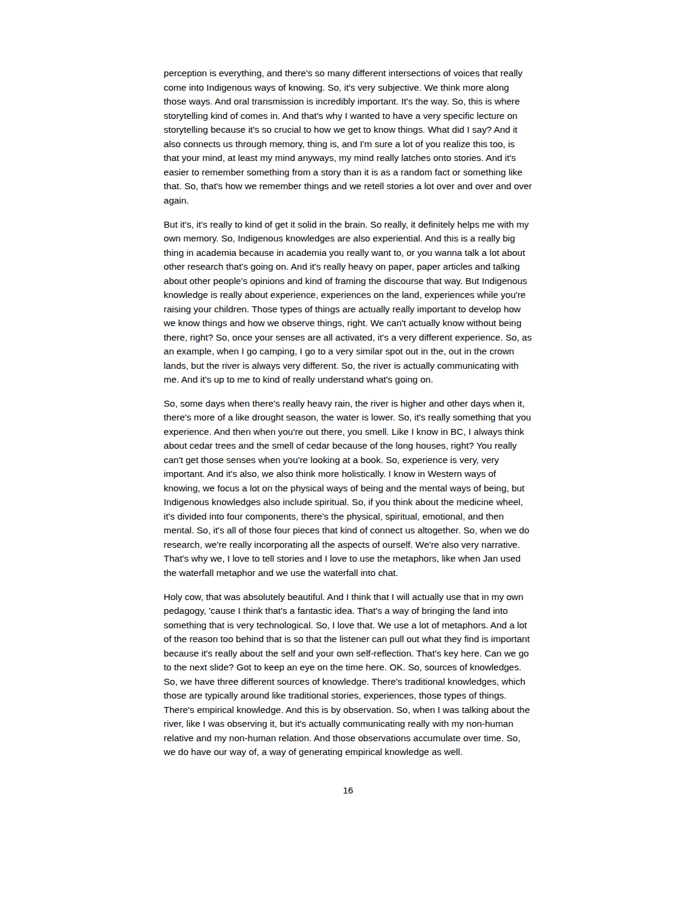perception is everything, and there's so many different intersections of voices that really come into Indigenous ways of knowing. So, it's very subjective. We think more along those ways. And oral transmission is incredibly important. It's the way. So, this is where storytelling kind of comes in. And that's why I wanted to have a very specific lecture on storytelling because it's so crucial to how we get to know things. What did I say? And it also connects us through memory, thing is, and I'm sure a lot of you realize this too, is that your mind, at least my mind anyways, my mind really latches onto stories. And it's easier to remember something from a story than it is as a random fact or something like that. So, that's how we remember things and we retell stories a lot over and over and over again.
But it's, it's really to kind of get it solid in the brain. So really, it definitely helps me with my own memory. So, Indigenous knowledges are also experiential. And this is a really big thing in academia because in academia you really want to, or you wanna talk a lot about other research that's going on. And it's really heavy on paper, paper articles and talking about other people's opinions and kind of framing the discourse that way. But Indigenous knowledge is really about experience, experiences on the land, experiences while you're raising your children. Those types of things are actually really important to develop how we know things and how we observe things, right. We can't actually know without being there, right? So, once your senses are all activated, it's a very different experience. So, as an example, when I go camping, I go to a very similar spot out in the, out in the crown lands, but the river is always very different. So, the river is actually communicating with me. And it's up to me to kind of really understand what's going on.
So, some days when there's really heavy rain, the river is higher and other days when it, there's more of a like drought season, the water is lower. So, it's really something that you experience. And then when you're out there, you smell. Like I know in BC, I always think about cedar trees and the smell of cedar because of the long houses, right? You really can't get those senses when you're looking at a book. So, experience is very, very important. And it's also, we also think more holistically. I know in Western ways of knowing, we focus a lot on the physical ways of being and the mental ways of being, but Indigenous knowledges also include spiritual. So, if you think about the medicine wheel, it's divided into four components, there's the physical, spiritual, emotional, and then mental. So, it's all of those four pieces that kind of connect us altogether. So, when we do research, we're really incorporating all the aspects of ourself. We're also very narrative. That's why we, I love to tell stories and I love to use the metaphors, like when Jan used the waterfall metaphor and we use the waterfall into chat.
Holy cow, that was absolutely beautiful. And I think that I will actually use that in my own pedagogy, 'cause I think that's a fantastic idea. That's a way of bringing the land into something that is very technological. So, I love that. We use a lot of metaphors. And a lot of the reason too behind that is so that the listener can pull out what they find is important because it's really about the self and your own self-reflection. That's key here. Can we go to the next slide? Got to keep an eye on the time here. OK. So, sources of knowledges. So, we have three different sources of knowledge. There's traditional knowledges, which those are typically around like traditional stories, experiences, those types of things. There's empirical knowledge. And this is by observation. So, when I was talking about the river, like I was observing it, but it's actually communicating really with my non-human relative and my non-human relation. And those observations accumulate over time. So, we do have our way of, a way of generating empirical knowledge as well.
16